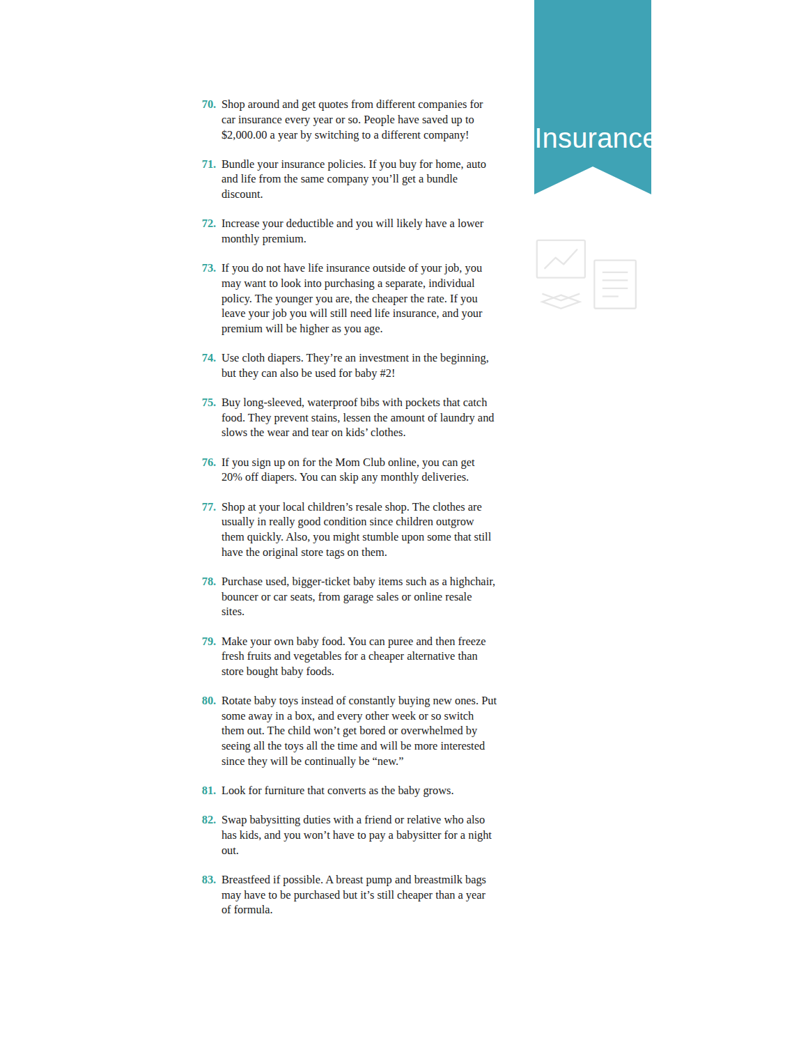Insurance
Shop around and get quotes from different companies for car insurance every year or so. People have saved up to $2,000.00 a year by switching to a different company!
Bundle your insurance policies. If you buy for home, auto and life from the same company you’ll get a bundle discount.
Increase your deductible and you will likely have a lower monthly premium.
If you do not have life insurance outside of your job, you may want to look into purchasing a separate, individual policy. The younger you are, the cheaper the rate. If you leave your job you will still need life insurance, and your premium will be higher as you age.
Use cloth diapers. They’re an investment in the beginning, but they can also be used for baby #2!
Buy long-sleeved, waterproof bibs with pockets that catch food. They prevent stains, lessen the amount of laundry and slows the wear and tear on kids’ clothes.
If you sign up on for the Mom Club online, you can get 20% off diapers. You can skip any monthly deliveries.
Shop at your local children’s resale shop. The clothes are usually in really good condition since children outgrow them quickly. Also, you might stumble upon some that still have the original store tags on them.
Purchase used, bigger-ticket baby items such as a highchair, bouncer or car seats, from garage sales or online resale sites.
Make your own baby food. You can puree and then freeze fresh fruits and vegetables for a cheaper alternative than store bought baby foods.
Rotate baby toys instead of constantly buying new ones. Put some away in a box, and every other week or so switch them out. The child won’t get bored or overwhelmed by seeing all the toys all the time and will be more interested since they will be continually be “new.”
Look for furniture that converts as the baby grows.
Swap babysitting duties with a friend or relative who also has kids, and you won’t have to pay a babysitter for a night out.
Breastfeed if possible. A breast pump and breastmilk bags may have to be purchased but it’s still cheaper than a year of formula.